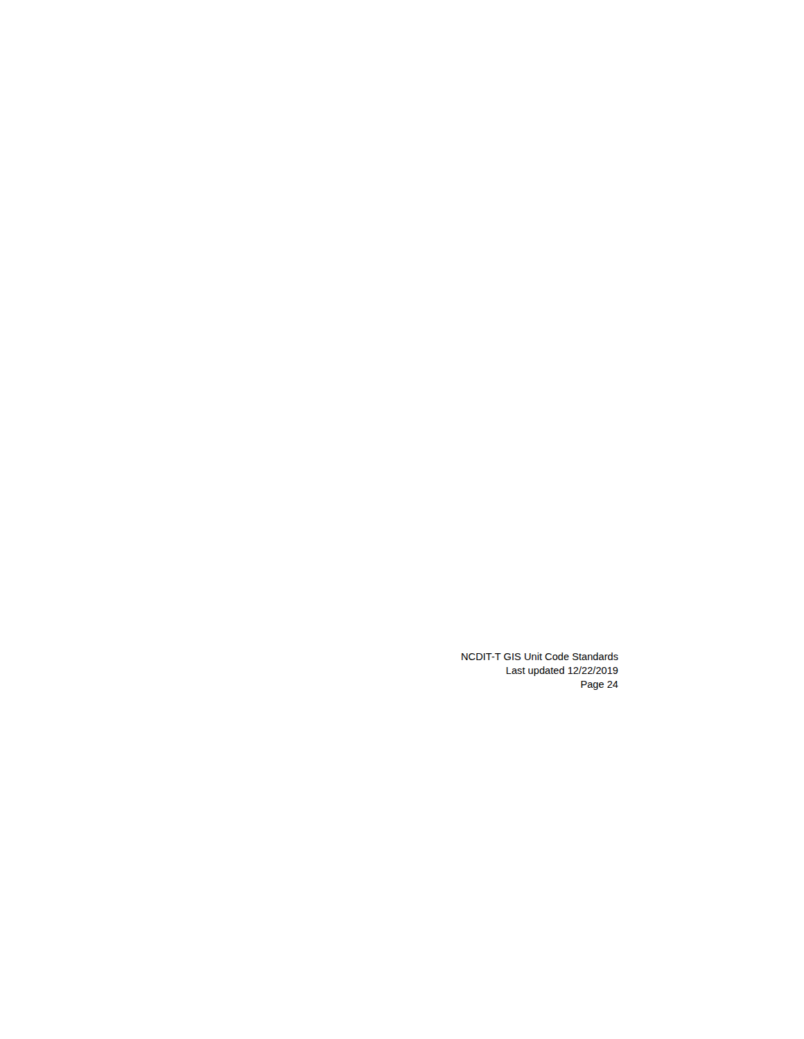NCDIT-T GIS Unit Code Standards
Last updated 12/22/2019
Page 24